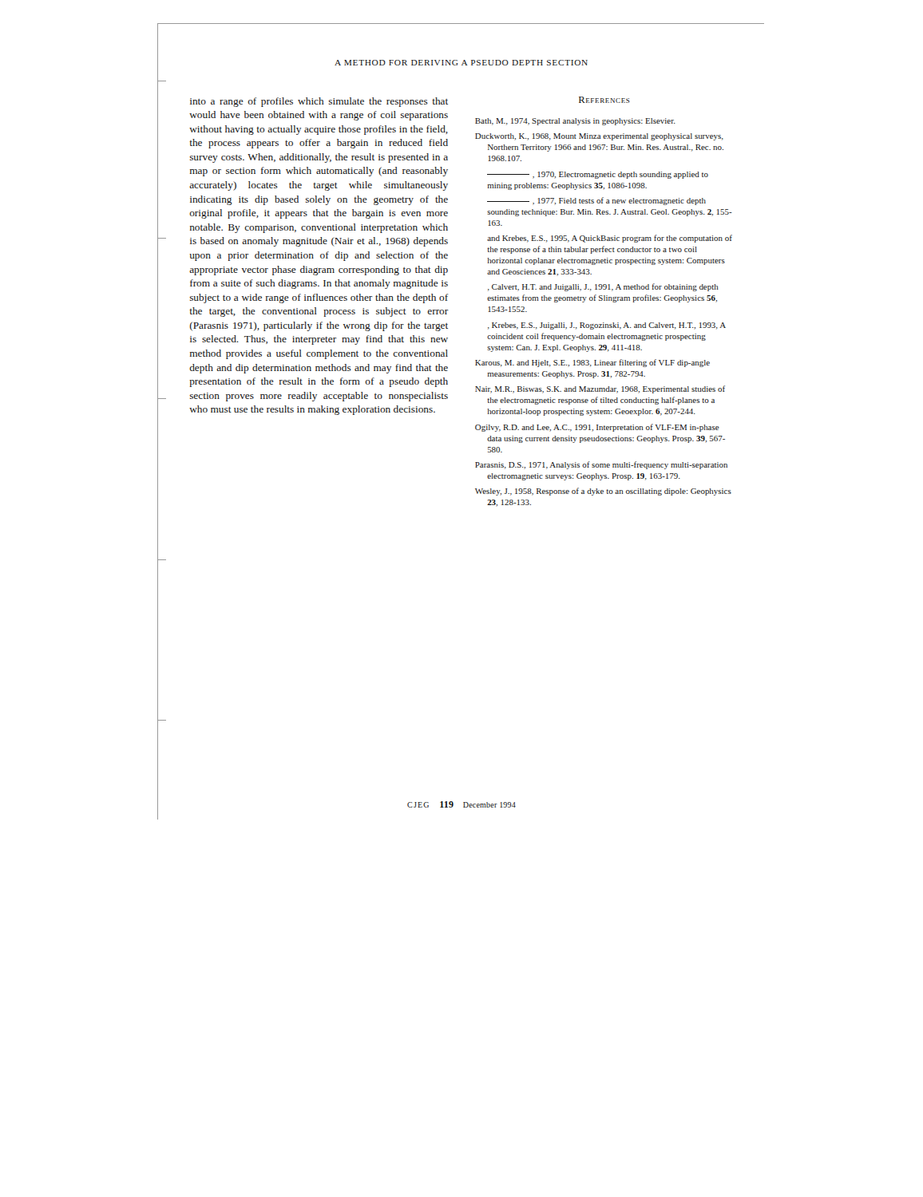A Method for Deriving a Pseudo Depth Section
into a range of profiles which simulate the responses that would have been obtained with a range of coil separations without having to actually acquire those profiles in the field, the process appears to offer a bargain in reduced field survey costs. When, additionally, the result is presented in a map or section form which automatically (and reasonably accurately) locates the target while simultaneously indicating its dip based solely on the geometry of the original profile, it appears that the bargain is even more notable. By comparison, conventional interpretation which is based on anomaly magnitude (Nair et al., 1968) depends upon a prior determination of dip and selection of the appropriate vector phase diagram corresponding to that dip from a suite of such diagrams. In that anomaly magnitude is subject to a wide range of influences other than the depth of the target, the conventional process is subject to error (Parasnis 1971), particularly if the wrong dip for the target is selected. Thus, the interpreter may find that this new method provides a useful complement to the conventional depth and dip determination methods and may find that the presentation of the result in the form of a pseudo depth section proves more readily acceptable to nonspecialists who must use the results in making exploration decisions.
References
Bath, M., 1974, Spectral analysis in geophysics: Elsevier.
Duckworth, K., 1968, Mount Minza experimental geophysical surveys, Northern Territory 1966 and 1967: Bur. Min. Res. Austral., Rec. no. 1968.107.
, 1970, Electromagnetic depth sounding applied to mining problems: Geophysics 35, 1086-1098.
, 1977, Field tests of a new electromagnetic depth sounding technique: Bur. Min. Res. J. Austral. Geol. Geophys. 2, 155-163.
and Krebes, E.S., 1995, A QuickBasic program for the computation of the response of a thin tabular perfect conductor to a two coil horizontal coplanar electromagnetic prospecting system: Computers and Geosciences 21, 333-343.
, Calvert, H.T. and Juigalli, J., 1991, A method for obtaining depth estimates from the geometry of Slingram profiles: Geophysics 56, 1543-1552.
, Krebes, E.S., Juigalli, J., Rogozinski, A. and Calvert, H.T., 1993, A coincident coil frequency-domain electromagnetic prospecting system: Can. J. Expl. Geophys. 29, 411-418.
Karous, M. and Hjelt, S.E., 1983, Linear filtering of VLF dip-angle measurements: Geophys. Prosp. 31, 782-794.
Nair, M.R., Biswas, S.K. and Mazumdar, 1968, Experimental studies of the electromagnetic response of tilted conducting half-planes to a horizontal-loop prospecting system: Geoexplor. 6, 207-244.
Ogilvy, R.D. and Lee, A.C., 1991, Interpretation of VLF-EM in-phase data using current density pseudosections: Geophys. Prosp. 39, 567-580.
Parasnis, D.S., 1971, Analysis of some multi-frequency multi-separation electromagnetic surveys: Geophys. Prosp. 19, 163-179.
Wesley, J., 1958, Response of a dyke to an oscillating dipole: Geophysics 23, 128-133.
CJEG 119 December 1994